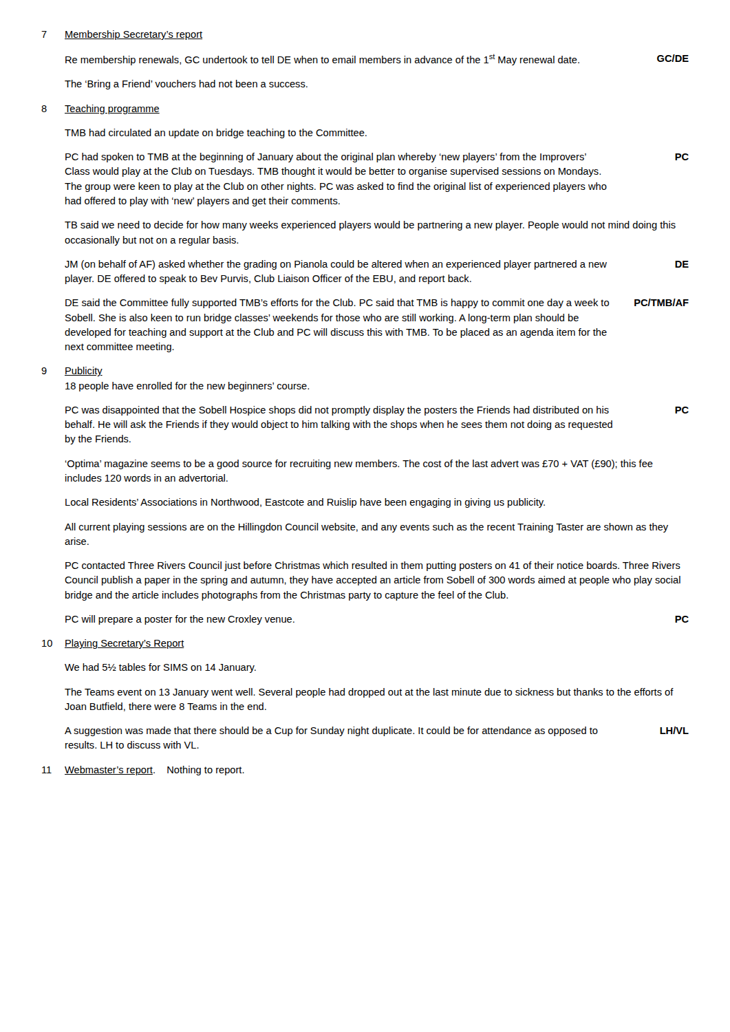7
Membership Secretary’s report
Re membership renewals, GC undertook to tell DE when to email members in advance of the 1st May renewal date.
GC/DE
The ‘Bring a Friend’ vouchers had not been a success.
8
Teaching programme
TMB had circulated an update on bridge teaching to the Committee.
PC had spoken to TMB at the beginning of January about the original plan whereby ‘new players’ from the Improvers’ Class would play at the Club on Tuesdays. TMB thought it would be better to organise supervised sessions on Mondays. The group were keen to play at the Club on other nights. PC was asked to find the original list of experienced players who had offered to play with ‘new’ players and get their comments.
PC
TB said we need to decide for how many weeks experienced players would be partnering a new player. People would not mind doing this occasionally but not on a regular basis.
JM (on behalf of AF) asked whether the grading on Pianola could be altered when an experienced player partnered a new player. DE offered to speak to Bev Purvis, Club Liaison Officer of the EBU, and report back.
DE
DE said the Committee fully supported TMB’s efforts for the Club. PC said that TMB is happy to commit one day a week to Sobell. She is also keen to run bridge classes’ weekends for those who are still working. A long-term plan should be developed for teaching and support at the Club and PC will discuss this with TMB. To be placed as an agenda item for the next committee meeting.
PC/TMB/AF
9
Publicity
18 people have enrolled for the new beginners’ course.
PC was disappointed that the Sobell Hospice shops did not promptly display the posters the Friends had distributed on his behalf. He will ask the Friends if they would object to him talking with the shops when he sees them not doing as requested by the Friends.
PC
‘Optima’ magazine seems to be a good source for recruiting new members. The cost of the last advert was £70 + VAT (£90); this fee includes 120 words in an advertorial.
Local Residents’ Associations in Northwood, Eastcote and Ruislip have been engaging in giving us publicity.
All current playing sessions are on the Hillingdon Council website, and any events such as the recent Training Taster are shown as they arise.
PC contacted Three Rivers Council just before Christmas which resulted in them putting posters on 41 of their notice boards. Three Rivers Council publish a paper in the spring and autumn, they have accepted an article from Sobell of 300 words aimed at people who play social bridge and the article includes photographs from the Christmas party to capture the feel of the Club.
PC will prepare a poster for the new Croxley venue.
PC
10
Playing Secretary’s Report
We had 5½ tables for SIMS on 14 January.
The Teams event on 13 January went well. Several people had dropped out at the last minute due to sickness but thanks to the efforts of Joan Butfield, there were 8 Teams in the end.
A suggestion was made that there should be a Cup for Sunday night duplicate. It could be for attendance as opposed to results. LH to discuss with VL.
LH/VL
11
Webmaster’s report. Nothing to report.